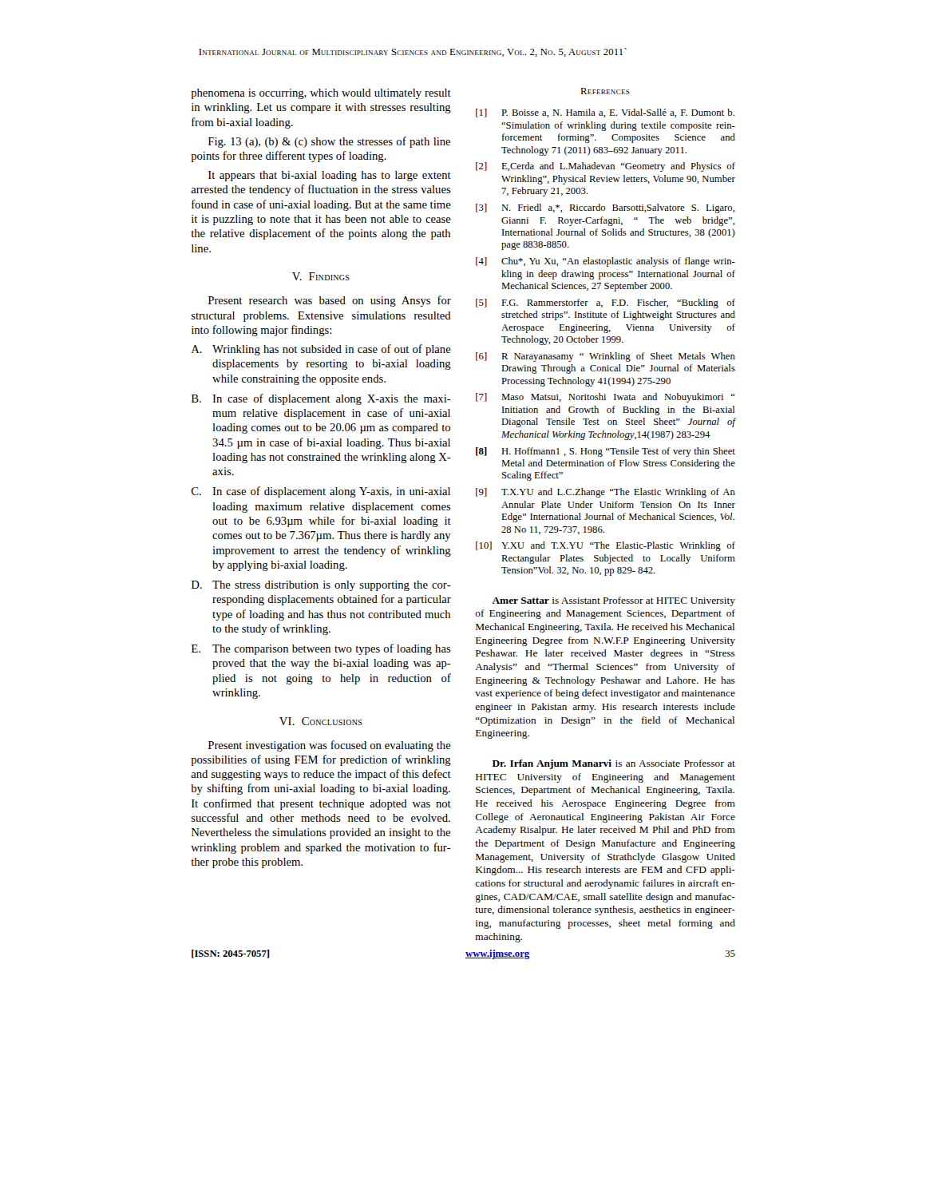International Journal of Multidisciplinary Sciences and Engineering, Vol. 2, No. 5, August 2011`
phenomena is occurring, which would ultimately result in wrinkling. Let us compare it with stresses resulting from bi-axial loading.
Fig. 13 (a), (b) & (c) show the stresses of path line points for three different types of loading.
It appears that bi-axial loading has to large extent arrested the tendency of fluctuation in the stress values found in case of uni-axial loading. But at the same time it is puzzling to note that it has been not able to cease the relative displacement of the points along the path line.
V. Findings
Present research was based on using Ansys for structural problems. Extensive simulations resulted into following major findings:
A. Wrinkling has not subsided in case of out of plane displacements by resorting to bi-axial loading while constraining the opposite ends.
B. In case of displacement along X-axis the maximum relative displacement in case of uni-axial loading comes out to be 20.06 µm as compared to 34.5 µm in case of bi-axial loading. Thus bi-axial loading has not constrained the wrinkling along X-axis.
C. In case of displacement along Y-axis, in uni-axial loading maximum relative displacement comes out to be 6.93µm while for bi-axial loading it comes out to be 7.367µm. Thus there is hardly any improvement to arrest the tendency of wrinkling by applying bi-axial loading.
D. The stress distribution is only supporting the corresponding displacements obtained for a particular type of loading and has thus not contributed much to the study of wrinkling.
E. The comparison between two types of loading has proved that the way the bi-axial loading was applied is not going to help in reduction of wrinkling.
VI. Conclusions
Present investigation was focused on evaluating the possibilities of using FEM for prediction of wrinkling and suggesting ways to reduce the impact of this defect by shifting from uni-axial loading to bi-axial loading. It confirmed that present technique adopted was not successful and other methods need to be evolved. Nevertheless the simulations provided an insight to the wrinkling problem and sparked the motivation to further probe this problem.
References
[1] P. Boisse a, N. Hamila a, E. Vidal-Sallé a, F. Dumont b. “Simulation of wrinkling during textile composite reinforcement forming”. Composites Science and Technology 71 (2011) 683–692 January 2011.
[2] E,Cerda and L.Mahadevan “Geometry and Physics of Wrinkling”, Physical Review letters, Volume 90, Number 7, February 21, 2003.
[3] N. Friedl a,*, Riccardo Barsotti,Salvatore S. Ligaro, Gianni F. Royer-Carfagni, “ The web bridge”, International Journal of Solids and Structures, 38 (2001) page 8838-8850.
[4] Chu*, Yu Xu, “An elastoplastic analysis of flange wrinkling in deep drawing process” International Journal of Mechanical Sciences, 27 September 2000.
[5] F.G. Rammerstorfer a, F.D. Fischer, “Buckling of stretched strips”. Institute of Lightweight Structures and Aerospace Engineering, Vienna University of Technology, 20 October 1999.
[6] R Narayanasamy “ Wrinkling of Sheet Metals When Drawing Through a Conical Die” Journal of Materials Processing Technology 41(1994) 275-290
[7] Maso Matsui, Noritoshi Iwata and Nobuyukimori “ Initiation and Growth of Buckling in the Bi-axial Diagonal Tensile Test on Steel Sheet” Journal of Mechanical Working Technology,14(1987) 283-294
[8] H. Hoffmann1 , S. Hong “Tensile Test of very thin Sheet Metal and Determination of Flow Stress Considering the Scaling Effect”
[9] T.X.YU and L.C.Zhange “The Elastic Wrinkling of An Annular Plate Under Uniform Tension On Its Inner Edge” International Journal of Mechanical Sciences, Vol. 28 No 11, 729-737, 1986.
[10] Y.XU and T.X.YU “The Elastic-Plastic Wrinkling of Rectangular Plates Subjected to Locally Uniform Tension”Vol. 32, No. 10, pp 829- 842.
Amer Sattar is Assistant Professor at HITEC University of Engineering and Management Sciences, Department of Mechanical Engineering, Taxila. He received his Mechanical Engineering Degree from N.W.F.P Engineering University Peshawar. He later received Master degrees in “Stress Analysis” and “Thermal Sciences” from University of Engineering & Technology Peshawar and Lahore. He has vast experience of being defect investigator and maintenance engineer in Pakistan army. His research interests include “Optimization in Design” in the field of Mechanical Engineering.
Dr. Irfan Anjum Manarvi is an Associate Professor at HITEC University of Engineering and Management Sciences, Department of Mechanical Engineering, Taxila. He received his Aerospace Engineering Degree from College of Aeronautical Engineering Pakistan Air Force Academy Risalpur. He later received M Phil and PhD from the Department of Design Manufacture and Engineering Management, University of Strathclyde Glasgow United Kingdom... His research interests are FEM and CFD applications for structural and aerodynamic failures in aircraft engines, CAD/CAM/CAE, small satellite design and manufacture, dimensional tolerance synthesis, aesthetics in engineering, manufacturing processes, sheet metal forming and machining.
[ISSN: 2045-7057] www.ijmse.org 35